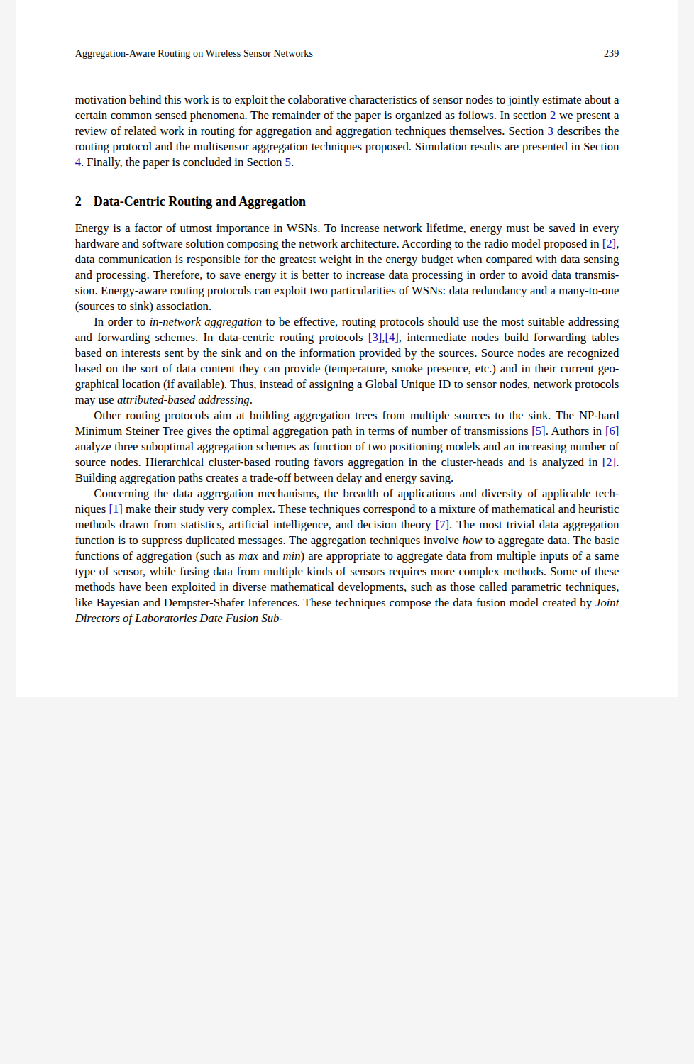Aggregation-Aware Routing on Wireless Sensor Networks 239
motivation behind this work is to exploit the colaborative characteristics of sensor nodes to jointly estimate about a certain common sensed phenomena. The remainder of the paper is organized as follows. In section 2 we present a review of related work in routing for aggregation and aggregation techniques themselves. Section 3 describes the routing protocol and the multisensor aggregation techniques proposed. Simulation results are presented in Section 4. Finally, the paper is concluded in Section 5.
2 Data-Centric Routing and Aggregation
Energy is a factor of utmost importance in WSNs. To increase network lifetime, energy must be saved in every hardware and software solution composing the network architecture. According to the radio model proposed in [2], data communication is responsible for the greatest weight in the energy budget when compared with data sensing and processing. Therefore, to save energy it is better to increase data processing in order to avoid data transmission. Energy-aware routing protocols can exploit two particularities of WSNs: data redundancy and a many-to-one (sources to sink) association.
In order to in-network aggregation to be effective, routing protocols should use the most suitable addressing and forwarding schemes. In data-centric routing protocols [3],[4], intermediate nodes build forwarding tables based on interests sent by the sink and on the information provided by the sources. Source nodes are recognized based on the sort of data content they can provide (temperature, smoke presence, etc.) and in their current geographical location (if available). Thus, instead of assigning a Global Unique ID to sensor nodes, network protocols may use attributed-based addressing.
Other routing protocols aim at building aggregation trees from multiple sources to the sink. The NP-hard Minimum Steiner Tree gives the optimal aggregation path in terms of number of transmissions [5]. Authors in [6] analyze three suboptimal aggregation schemes as function of two positioning models and an increasing number of source nodes. Hierarchical cluster-based routing favors aggregation in the cluster-heads and is analyzed in [2]. Building aggregation paths creates a trade-off between delay and energy saving.
Concerning the data aggregation mechanisms, the breadth of applications and diversity of applicable techniques [1] make their study very complex. These techniques correspond to a mixture of mathematical and heuristic methods drawn from statistics, artificial intelligence, and decision theory [7]. The most trivial data aggregation function is to suppress duplicated messages. The aggregation techniques involve how to aggregate data. The basic functions of aggregation (such as max and min) are appropriate to aggregate data from multiple inputs of a same type of sensor, while fusing data from multiple kinds of sensors requires more complex methods. Some of these methods have been exploited in diverse mathematical developments, such as those called parametric techniques, like Bayesian and Dempster-Shafer Inferences. These techniques compose the data fusion model created by Joint Directors of Laboratories Date Fusion Sub-